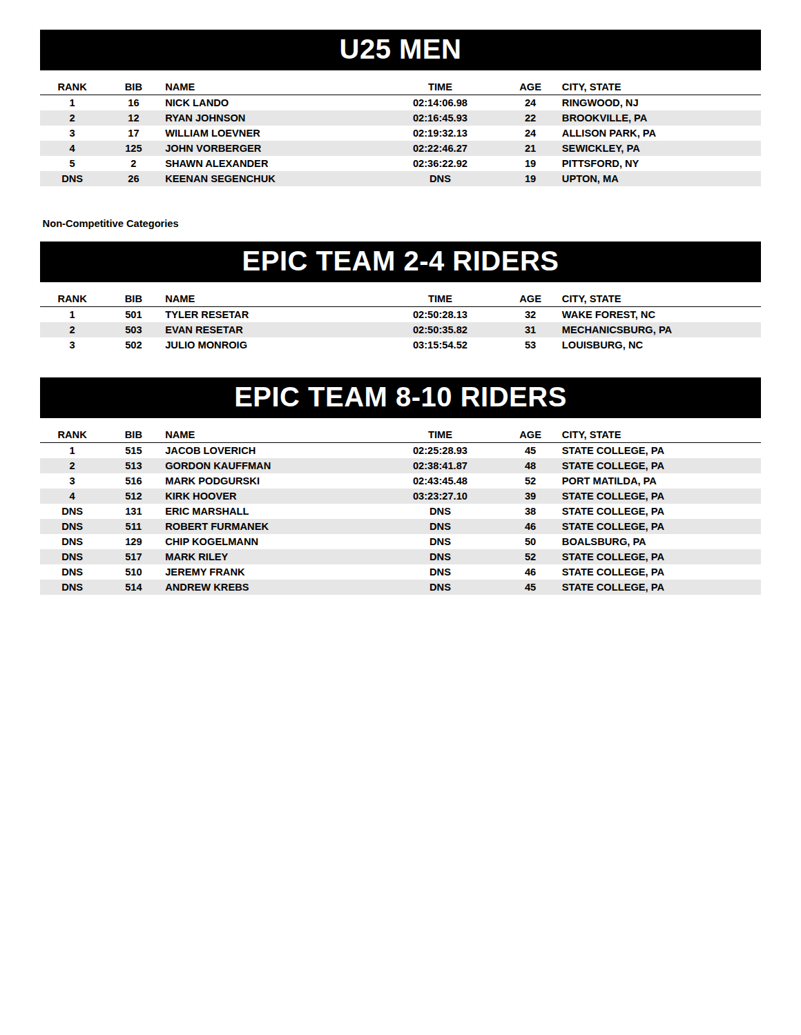U25 MEN
| RANK | BIB | NAME | TIME | AGE | CITY, STATE |
| --- | --- | --- | --- | --- | --- |
| 1 | 16 | NICK LANDO | 02:14:06.98 | 24 | RINGWOOD, NJ |
| 2 | 12 | RYAN JOHNSON | 02:16:45.93 | 22 | BROOKVILLE, PA |
| 3 | 17 | WILLIAM LOEVNER | 02:19:32.13 | 24 | ALLISON PARK, PA |
| 4 | 125 | JOHN VORBERGER | 02:22:46.27 | 21 | SEWICKLEY, PA |
| 5 | 2 | SHAWN ALEXANDER | 02:36:22.92 | 19 | PITTSFORD, NY |
| DNS | 26 | KEENAN SEGENCHUK | DNS | 19 | UPTON, MA |
Non-Competitive Categories
EPIC TEAM 2-4 RIDERS
| RANK | BIB | NAME | TIME | AGE | CITY, STATE |
| --- | --- | --- | --- | --- | --- |
| 1 | 501 | TYLER RESETAR | 02:50:28.13 | 32 | WAKE FOREST, NC |
| 2 | 503 | EVAN RESETAR | 02:50:35.82 | 31 | MECHANICSBURG, PA |
| 3 | 502 | JULIO MONROIG | 03:15:54.52 | 53 | LOUISBURG, NC |
EPIC TEAM 8-10 RIDERS
| RANK | BIB | NAME | TIME | AGE | CITY, STATE |
| --- | --- | --- | --- | --- | --- |
| 1 | 515 | JACOB LOVERICH | 02:25:28.93 | 45 | STATE COLLEGE, PA |
| 2 | 513 | GORDON KAUFFMAN | 02:38:41.87 | 48 | STATE COLLEGE, PA |
| 3 | 516 | MARK PODGURSKI | 02:43:45.48 | 52 | PORT MATILDA, PA |
| 4 | 512 | KIRK HOOVER | 03:23:27.10 | 39 | STATE COLLEGE, PA |
| DNS | 131 | ERIC MARSHALL | DNS | 38 | STATE COLLEGE, PA |
| DNS | 511 | ROBERT FURMANEK | DNS | 46 | STATE COLLEGE, PA |
| DNS | 129 | CHIP KOGELMANN | DNS | 50 | BOALSBURG, PA |
| DNS | 517 | MARK RILEY | DNS | 52 | STATE COLLEGE, PA |
| DNS | 510 | JEREMY FRANK | DNS | 46 | STATE COLLEGE, PA |
| DNS | 514 | ANDREW KREBS | DNS | 45 | STATE COLLEGE, PA |